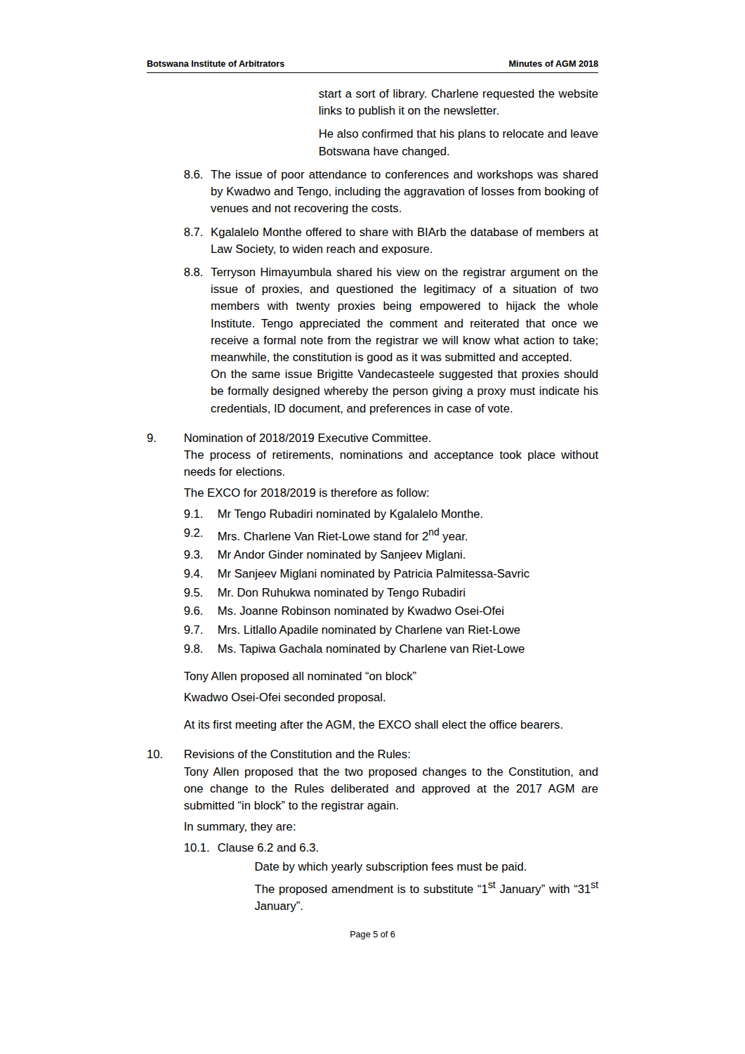Botswana Institute of Arbitrators
Minutes of AGM 2018
start a sort of library. Charlene requested the website links to publish it on the newsletter.
He also confirmed that his plans to relocate and leave Botswana have changed.
8.6. The issue of poor attendance to conferences and workshops was shared by Kwadwo and Tengo, including the aggravation of losses from booking of venues and not recovering the costs.
8.7. Kgalalelo Monthe offered to share with BIArb the database of members at Law Society, to widen reach and exposure.
8.8. Terryson Himayumbula shared his view on the registrar argument on the issue of proxies, and questioned the legitimacy of a situation of two members with twenty proxies being empowered to hijack the whole Institute. Tengo appreciated the comment and reiterated that once we receive a formal note from the registrar we will know what action to take; meanwhile, the constitution is good as it was submitted and accepted.
On the same issue Brigitte Vandecasteele suggested that proxies should be formally designed whereby the person giving a proxy must indicate his credentials, ID document, and preferences in case of vote.
9. Nomination of 2018/2019 Executive Committee.
The process of retirements, nominations and acceptance took place without needs for elections.
The EXCO for 2018/2019 is therefore as follow:
9.1. Mr Tengo Rubadiri nominated by Kgalalelo Monthe.
9.2. Mrs. Charlene Van Riet-Lowe stand for 2nd year.
9.3. Mr Andor Ginder nominated by Sanjeev Miglani.
9.4. Mr Sanjeev Miglani nominated by Patricia Palmitessa-Savric
9.5. Mr. Don Ruhukwa nominated by Tengo Rubadiri
9.6. Ms. Joanne Robinson nominated by Kwadwo Osei-Ofei
9.7. Mrs. Litlallo Apadile nominated by Charlene van Riet-Lowe
9.8. Ms. Tapiwa Gachala nominated by Charlene van Riet-Lowe
Tony Allen proposed all nominated “on block”
Kwadwo Osei-Ofei seconded proposal.
At its first meeting after the AGM, the EXCO shall elect the office bearers.
10. Revisions of the Constitution and the Rules:
Tony Allen proposed that the two proposed changes to the Constitution, and one change to the Rules deliberated and approved at the 2017 AGM are submitted “in block” to the registrar again.
In summary, they are:
10.1. Clause 6.2 and 6.3.
Date by which yearly subscription fees must be paid.
The proposed amendment is to substitute “1st January” with “31st January”.
Page 5 of 6